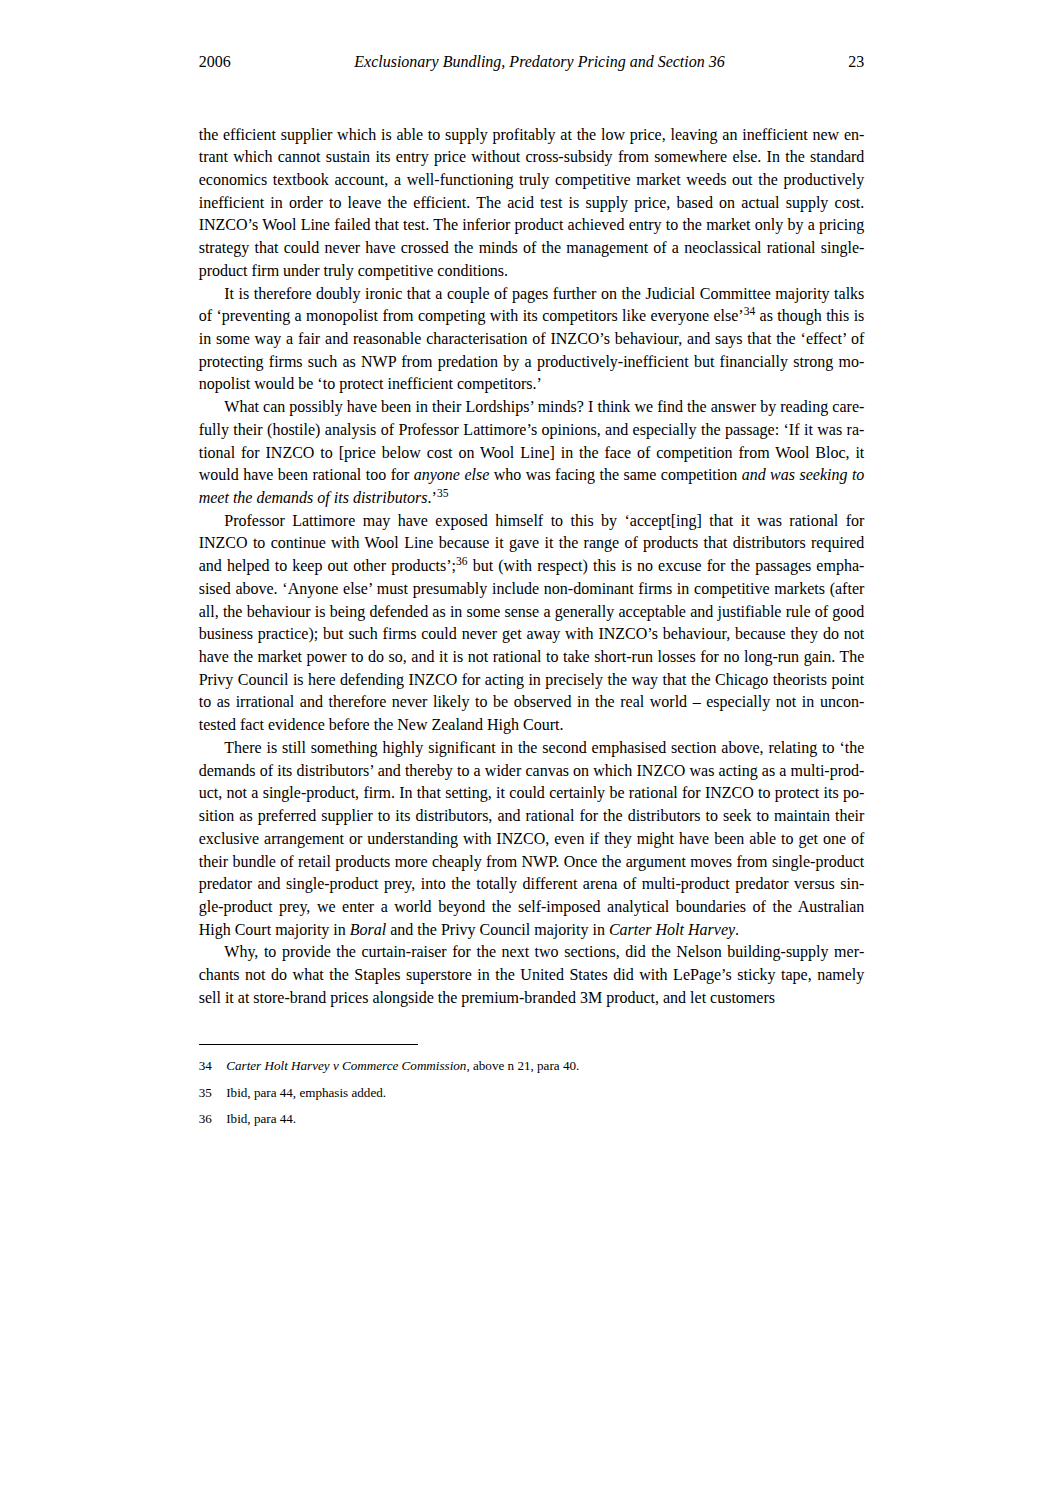2006 Exclusionary Bundling, Predatory Pricing and Section 36 23
the efficient supplier which is able to supply profitably at the low price, leaving an inefficient new entrant which cannot sustain its entry price without cross-subsidy from somewhere else. In the standard economics textbook account, a well-functioning truly competitive market weeds out the productively inefficient in order to leave the efficient. The acid test is supply price, based on actual supply cost. INZCO’s Wool Line failed that test. The inferior product achieved entry to the market only by a pricing strategy that could never have crossed the minds of the management of a neoclassical rational single-product firm under truly competitive conditions.
It is therefore doubly ironic that a couple of pages further on the Judicial Committee majority talks of ‘preventing a monopolist from competing with its competitors like everyone else’34 as though this is in some way a fair and reasonable characterisation of INZCO’s behaviour, and says that the ‘effect’ of protecting firms such as NWP from predation by a productively-inefficient but financially strong monopolist would be ‘to protect inefficient competitors.’
What can possibly have been in their Lordships’ minds? I think we find the answer by reading carefully their (hostile) analysis of Professor Lattimore’s opinions, and especially the passage: ‘If it was rational for INZCO to [price below cost on Wool Line] in the face of competition from Wool Bloc, it would have been rational too for anyone else who was facing the same competition and was seeking to meet the demands of its distributors.’35
Professor Lattimore may have exposed himself to this by ‘accept[ing] that it was rational for INZCO to continue with Wool Line because it gave it the range of products that distributors required and helped to keep out other products’;36 but (with respect) this is no excuse for the passages emphasised above. ‘Anyone else’ must presumably include non-dominant firms in competitive markets (after all, the behaviour is being defended as in some sense a generally acceptable and justifiable rule of good business practice); but such firms could never get away with INZCO’s behaviour, because they do not have the market power to do so, and it is not rational to take short-run losses for no long-run gain. The Privy Council is here defending INZCO for acting in precisely the way that the Chicago theorists point to as irrational and therefore never likely to be observed in the real world – especially not in uncontested fact evidence before the New Zealand High Court.
There is still something highly significant in the second emphasised section above, relating to ‘the demands of its distributors’ and thereby to a wider canvas on which INZCO was acting as a multi-product, not a single-product, firm. In that setting, it could certainly be rational for INZCO to protect its position as preferred supplier to its distributors, and rational for the distributors to seek to maintain their exclusive arrangement or understanding with INZCO, even if they might have been able to get one of their bundle of retail products more cheaply from NWP. Once the argument moves from single-product predator and single-product prey, into the totally different arena of multi-product predator versus single-product prey, we enter a world beyond the self-imposed analytical boundaries of the Australian High Court majority in Boral and the Privy Council majority in Carter Holt Harvey.
Why, to provide the curtain-raiser for the next two sections, did the Nelson building-supply merchants not do what the Staples superstore in the United States did with LePage’s sticky tape, namely sell it at store-brand prices alongside the premium-branded 3M product, and let customers
34 Carter Holt Harvey v Commerce Commission, above n 21, para 40.
35 Ibid, para 44, emphasis added.
36 Ibid, para 44.